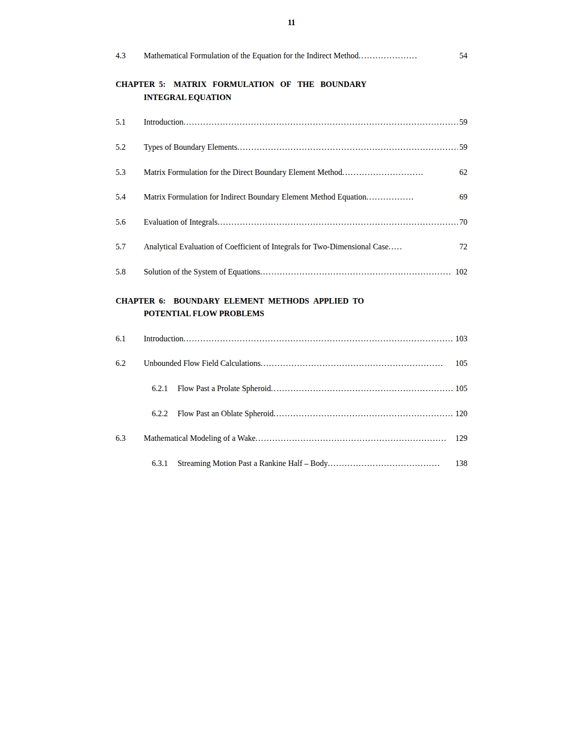11
4.3 Mathematical Formulation of the Equation for the Indirect Method..................... 54
CHAPTER 5: MATRIX FORMULATION OF THE BOUNDARY INTEGRAL EQUATION
5.1 Introduction........................................................................................................... 59
5.2 Types of Boundary Elements................................................................................ 59
5.3 Matrix Formulation for the Direct Boundary Element Method............................. 62
5.4 Matrix Formulation for Indirect Boundary Element Method Equation................. 69
5.6 Evaluation of Integrals.......................................................................................... 70
5.7 Analytical Evaluation of Coefficient of Integrals for Two-Dimensional Case..... 72
5.8 Solution of the System of Equations.................................................................... 102
CHAPTER 6: BOUNDARY ELEMENT METHODS APPLIED TO POTENTIAL FLOW PROBLEMS
6.1 Introduction......................................................................................................... 103
6.2 Unbounded Flow Field Calculations................................................................. 105
6.2.1 Flow Past a Prolate Spheroid.................................................................... 105
6.2.2 Flow Past an Oblate Spheroid.................................................................. 120
6.3 Mathematical Modeling of a Wake.................................................................... 129
6.3.1 Streaming Motion Past a Rankine Half – Body........................................ 138